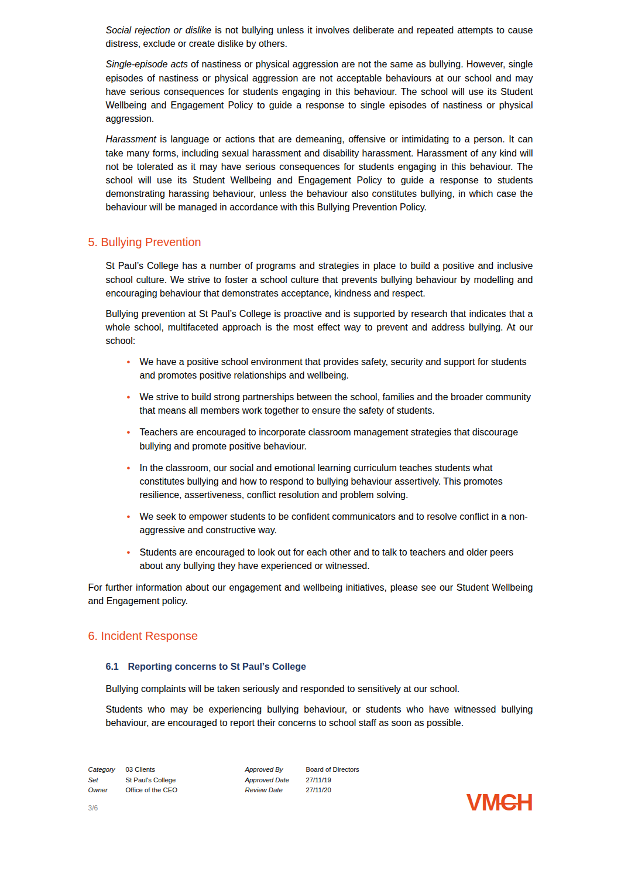Social rejection or dislike is not bullying unless it involves deliberate and repeated attempts to cause distress, exclude or create dislike by others.
Single-episode acts of nastiness or physical aggression are not the same as bullying. However, single episodes of nastiness or physical aggression are not acceptable behaviours at our school and may have serious consequences for students engaging in this behaviour. The school will use its Student Wellbeing and Engagement Policy to guide a response to single episodes of nastiness or physical aggression.
Harassment is language or actions that are demeaning, offensive or intimidating to a person. It can take many forms, including sexual harassment and disability harassment. Harassment of any kind will not be tolerated as it may have serious consequences for students engaging in this behaviour. The school will use its Student Wellbeing and Engagement Policy to guide a response to students demonstrating harassing behaviour, unless the behaviour also constitutes bullying, in which case the behaviour will be managed in accordance with this Bullying Prevention Policy.
5. Bullying Prevention
St Paul’s College has a number of programs and strategies in place to build a positive and inclusive school culture. We strive to foster a school culture that prevents bullying behaviour by modelling and encouraging behaviour that demonstrates acceptance, kindness and respect.
Bullying prevention at St Paul’s College is proactive and is supported by research that indicates that a whole school, multifaceted approach is the most effect way to prevent and address bullying. At our school:
We have a positive school environment that provides safety, security and support for students and promotes positive relationships and wellbeing.
We strive to build strong partnerships between the school, families and the broader community that means all members work together to ensure the safety of students.
Teachers are encouraged to incorporate classroom management strategies that discourage bullying and promote positive behaviour.
In the classroom, our social and emotional learning curriculum teaches students what constitutes bullying and how to respond to bullying behaviour assertively. This promotes resilience, assertiveness, conflict resolution and problem solving.
We seek to empower students to be confident communicators and to resolve conflict in a non-aggressive and constructive way.
Students are encouraged to look out for each other and to talk to teachers and older peers about any bullying they have experienced or witnessed.
For further information about our engagement and wellbeing initiatives, please see our Student Wellbeing and Engagement policy.
6. Incident Response
6.1 Reporting concerns to St Paul’s College
Bullying complaints will be taken seriously and responded to sensitively at our school.
Students who may be experiencing bullying behaviour, or students who have witnessed bullying behaviour, are encouraged to report their concerns to school staff as soon as possible.
| Category | 03 Clients | Approved By | Board of Directors |
| Set | St Paul's College | Approved Date | 27/11/19 |
| Owner | Office of the CEO | Review Date | 27/11/20 |
3/6
VMCH